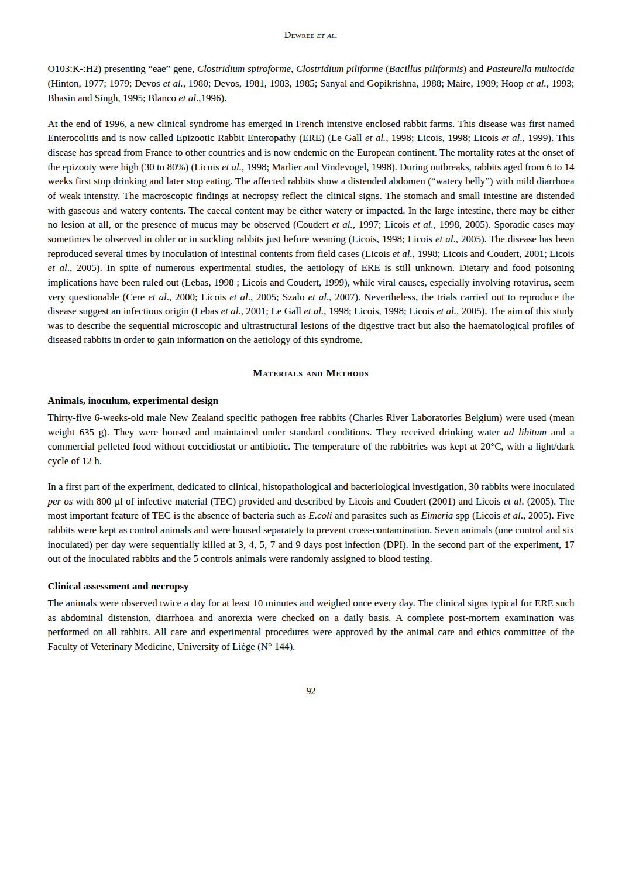Dewree et al.
O103:K-:H2) presenting “eae” gene, Clostridium spiroforme, Clostridium piliforme (Bacillus piliformis) and Pasteurella multocida (Hinton, 1977; 1979; Devos et al., 1980; Devos, 1981, 1983, 1985; Sanyal and Gopikrishna, 1988; Maire, 1989; Hoop et al., 1993; Bhasin and Singh, 1995; Blanco et al.,1996).
At the end of 1996, a new clinical syndrome has emerged in French intensive enclosed rabbit farms. This disease was first named Enterocolitis and is now called Epizootic Rabbit Enteropathy (ERE) (Le Gall et al., 1998; Licois, 1998; Licois et al., 1999). This disease has spread from France to other countries and is now endemic on the European continent. The mortality rates at the onset of the epizooty were high (30 to 80%) (Licois et al., 1998; Marlier and Vindevogel, 1998). During outbreaks, rabbits aged from 6 to 14 weeks first stop drinking and later stop eating. The affected rabbits show a distended abdomen (“watery belly”) with mild diarrhoea of weak intensity. The macroscopic findings at necropsy reflect the clinical signs. The stomach and small intestine are distended with gaseous and watery contents. The caecal content may be either watery or impacted. In the large intestine, there may be either no lesion at all, or the presence of mucus may be observed (Coudert et al., 1997; Licois et al., 1998, 2005). Sporadic cases may sometimes be observed in older or in suckling rabbits just before weaning (Licois, 1998; Licois et al., 2005). The disease has been reproduced several times by inoculation of intestinal contents from field cases (Licois et al., 1998; Licois and Coudert, 2001; Licois et al., 2005). In spite of numerous experimental studies, the aetiology of ERE is still unknown. Dietary and food poisoning implications have been ruled out (Lebas, 1998 ; Licois and Coudert, 1999), while viral causes, especially involving rotavirus, seem very questionable (Cere et al., 2000; Licois et al., 2005; Szalo et al., 2007). Nevertheless, the trials carried out to reproduce the disease suggest an infectious origin (Lebas et al., 2001; Le Gall et al., 1998; Licois, 1998; Licois et al., 2005). The aim of this study was to describe the sequential microscopic and ultrastructural lesions of the digestive tract but also the haematological profiles of diseased rabbits in order to gain information on the aetiology of this syndrome.
Materials and Methods
Animals, inoculum, experimental design
Thirty-five 6-weeks-old male New Zealand specific pathogen free rabbits (Charles River Laboratories Belgium) were used (mean weight 635 g). They were housed and maintained under standard conditions. They received drinking water ad libitum and a commercial pelleted food without coccidiostat or antibiotic. The temperature of the rabbitries was kept at 20°C, with a light/dark cycle of 12 h.
In a first part of the experiment, dedicated to clinical, histopathological and bacteriological investigation, 30 rabbits were inoculated per os with 800 µl of infective material (TEC) provided and described by Licois and Coudert (2001) and Licois et al. (2005). The most important feature of TEC is the absence of bacteria such as E.coli and parasites such as Eimeria spp (Licois et al., 2005). Five rabbits were kept as control animals and were housed separately to prevent cross-contamination. Seven animals (one control and six inoculated) per day were sequentially killed at 3, 4, 5, 7 and 9 days post infection (DPI). In the second part of the experiment, 17 out of the inoculated rabbits and the 5 controls animals were randomly assigned to blood testing.
Clinical assessment and necropsy
The animals were observed twice a day for at least 10 minutes and weighed once every day. The clinical signs typical for ERE such as abdominal distension, diarrhoea and anorexia were checked on a daily basis. A complete post-mortem examination was performed on all rabbits. All care and experimental procedures were approved by the animal care and ethics committee of the Faculty of Veterinary Medicine, University of Liège (N° 144).
92